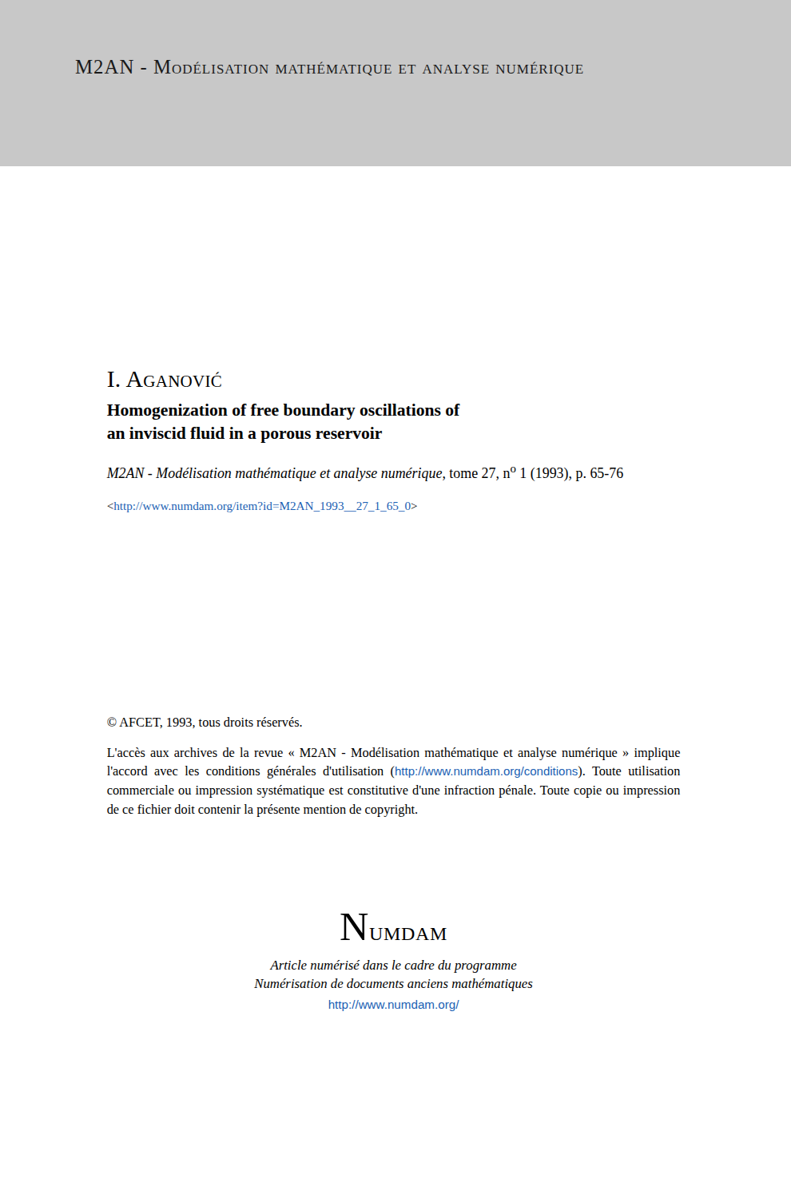M2AN - Modélisation mathématique et analyse numérique
I. Aganović
Homogenization of free boundary oscillations of
an inviscid fluid in a porous reservoir
M2AN - Modélisation mathématique et analyse numérique, tome 27, no 1 (1993), p. 65-76
<http://www.numdam.org/item?id=M2AN_1993__27_1_65_0>
© AFCET, 1993, tous droits réservés.
L'accès aux archives de la revue « M2AN - Modélisation mathématique et analyse numérique » implique l'accord avec les conditions générales d'utilisation (http://www.numdam.org/conditions). Toute utilisation commerciale ou impression systématique est constitutive d'une infraction pénale. Toute copie ou impression de ce fichier doit contenir la présente mention de copyright.
Numdam
Article numérisé dans le cadre du programme
Numérisation de documents anciens mathématiques
http://www.numdam.org/